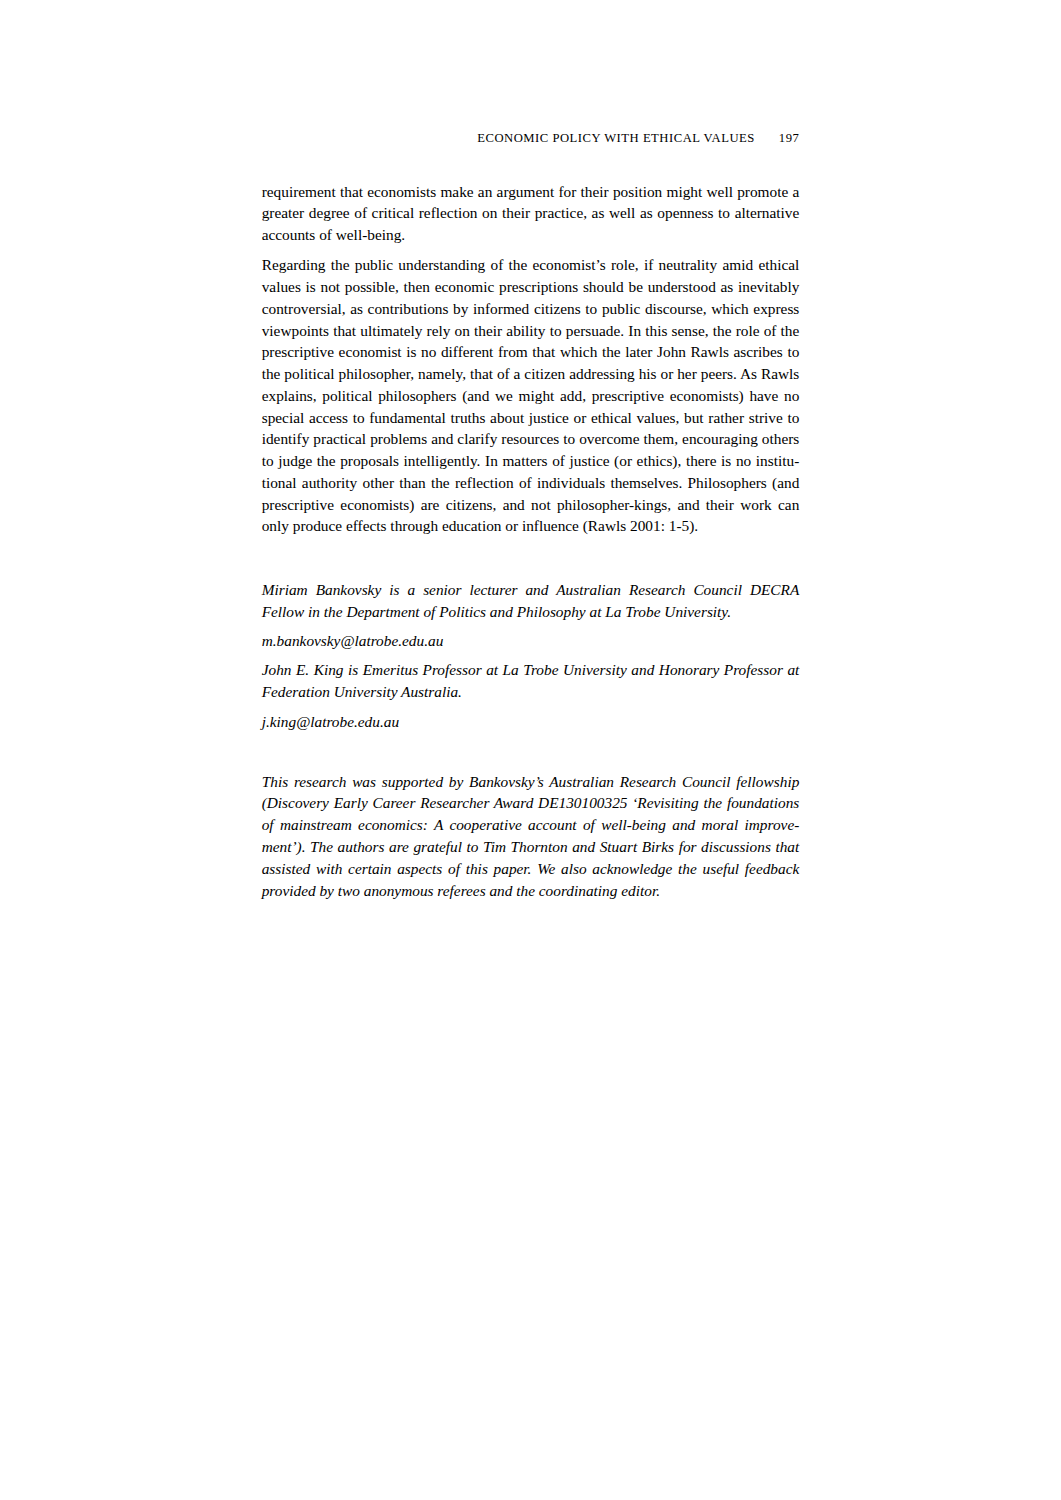Economic Policy with Ethical Values 197
requirement that economists make an argument for their position might well promote a greater degree of critical reflection on their practice, as well as openness to alternative accounts of well-being.
Regarding the public understanding of the economist’s role, if neutrality amid ethical values is not possible, then economic prescriptions should be understood as inevitably controversial, as contributions by informed citizens to public discourse, which express viewpoints that ultimately rely on their ability to persuade. In this sense, the role of the prescriptive economist is no different from that which the later John Rawls ascribes to the political philosopher, namely, that of a citizen addressing his or her peers. As Rawls explains, political philosophers (and we might add, prescriptive economists) have no special access to fundamental truths about justice or ethical values, but rather strive to identify practical problems and clarify resources to overcome them, encouraging others to judge the proposals intelligently. In matters of justice (or ethics), there is no institutional authority other than the reflection of individuals themselves. Philosophers (and prescriptive economists) are citizens, and not philosopher-kings, and their work can only produce effects through education or influence (Rawls 2001: 1-5).
Miriam Bankovsky is a senior lecturer and Australian Research Council DECRA Fellow in the Department of Politics and Philosophy at La Trobe University.
m.bankovsky@latrobe.edu.au
John E. King is Emeritus Professor at La Trobe University and Honorary Professor at Federation University Australia.
j.king@latrobe.edu.au
This research was supported by Bankovsky’s Australian Research Council fellowship (Discovery Early Career Researcher Award DE130100325 ‘Revisiting the foundations of mainstream economics: A cooperative account of well-being and moral improvement’). The authors are grateful to Tim Thornton and Stuart Birks for discussions that assisted with certain aspects of this paper. We also acknowledge the useful feedback provided by two anonymous referees and the coordinating editor.